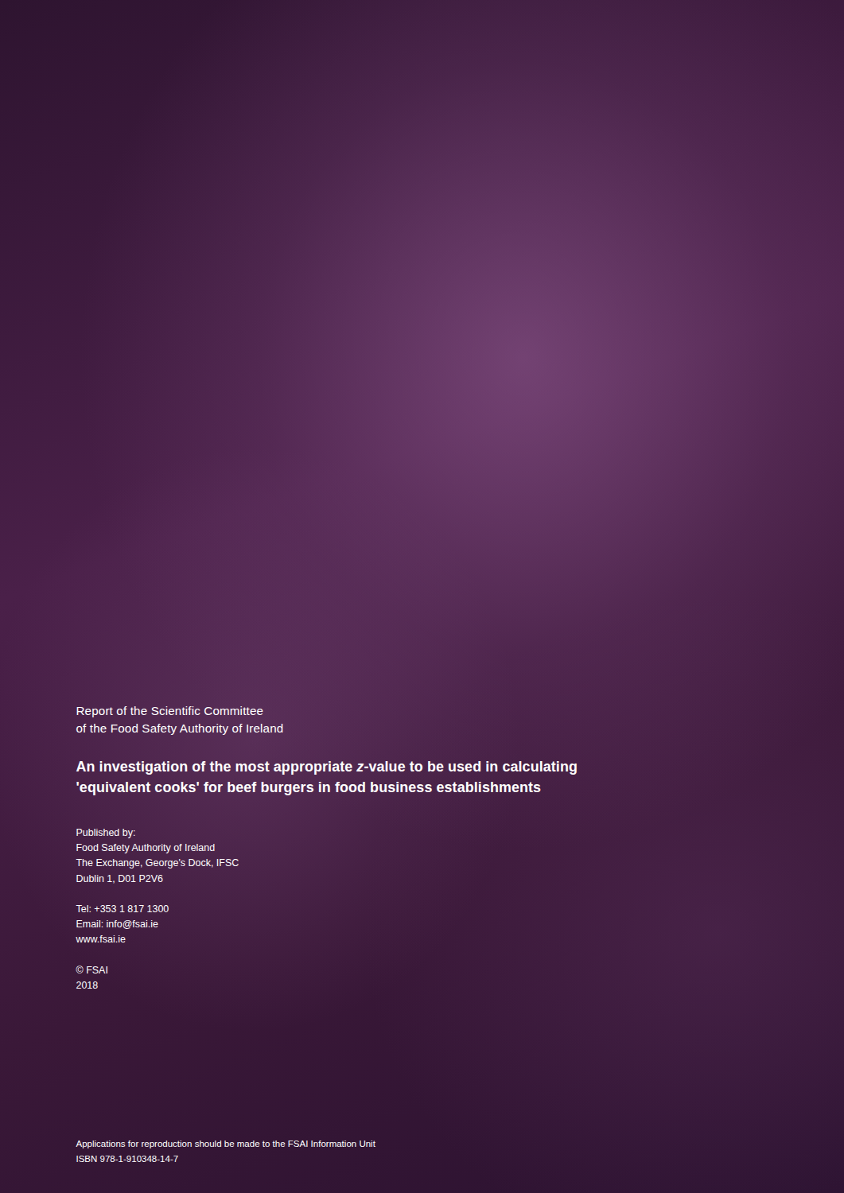Report of the Scientific Committee
of the Food Safety Authority of Ireland
An investigation of the most appropriate z-value to be used in calculating 'equivalent cooks' for beef burgers in food business establishments
Published by:
Food Safety Authority of Ireland
The Exchange, George's Dock, IFSC
Dublin 1, D01 P2V6
Tel: +353 1 817 1300
Email: info@fsai.ie
www.fsai.ie
© FSAI
2018
Applications for reproduction should be made to the FSAI Information Unit
ISBN 978-1-910348-14-7